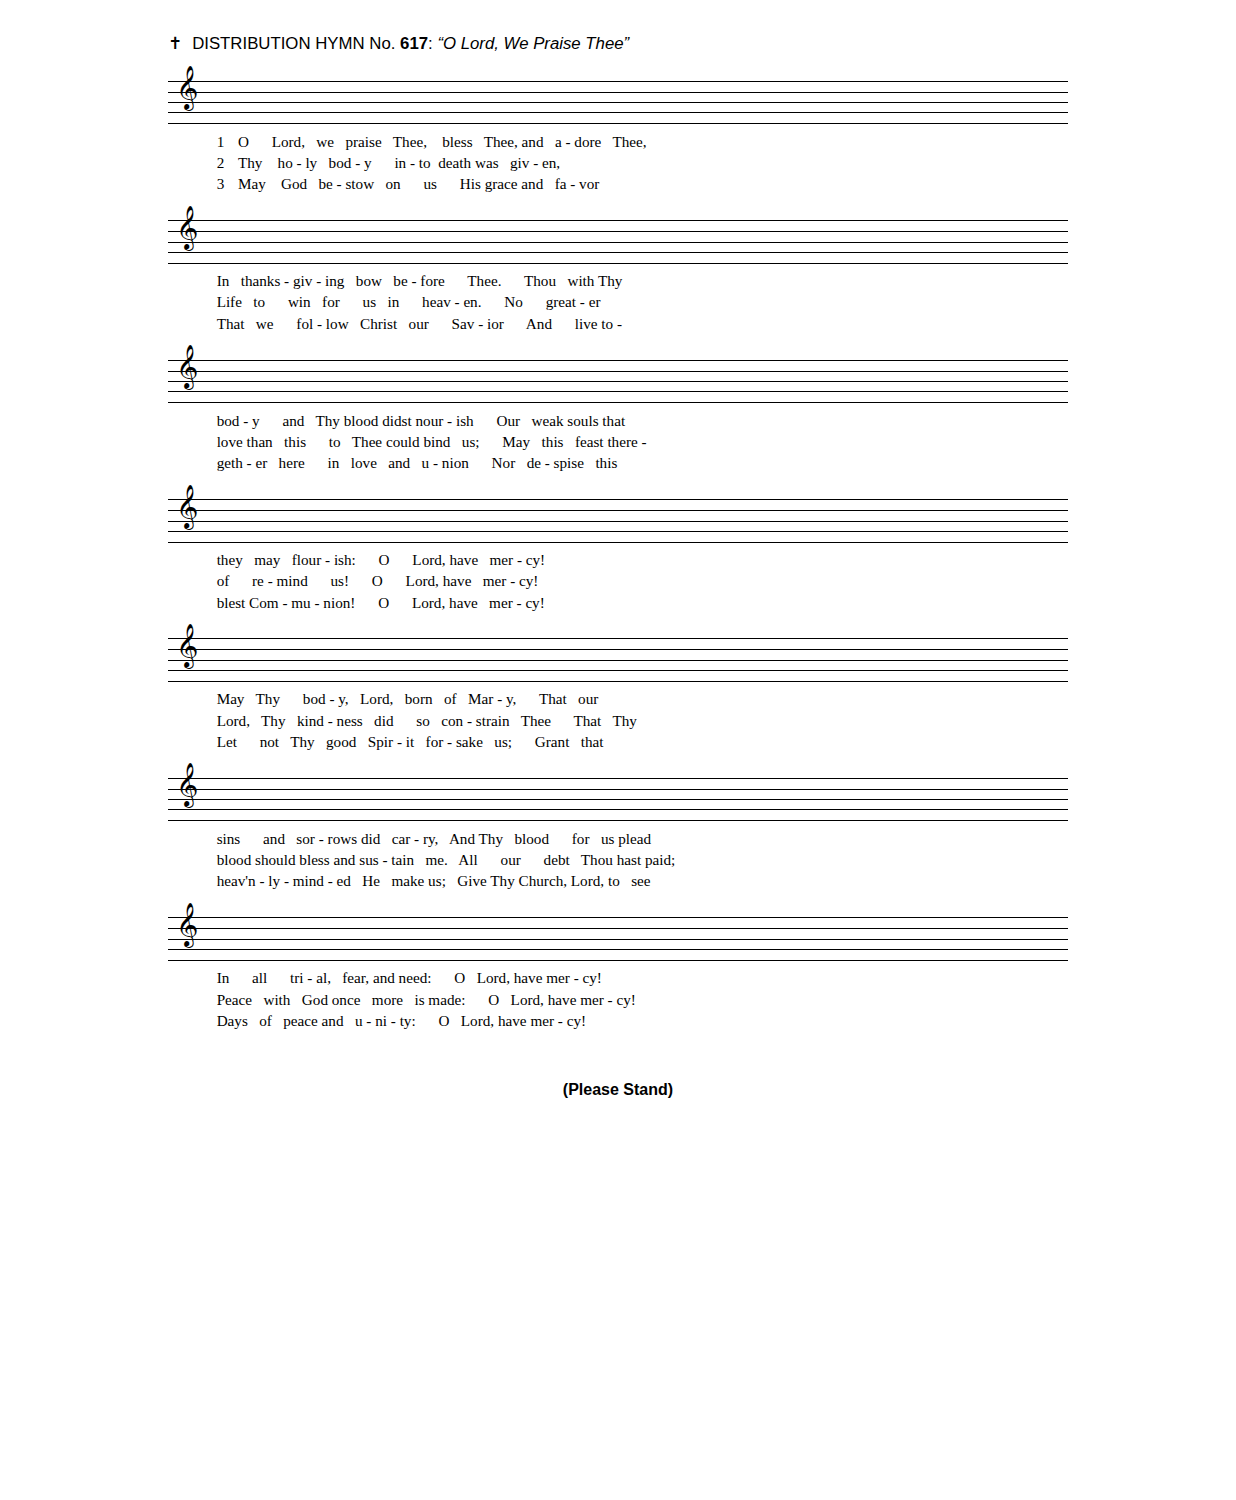✝DISTRIBUTION HYMN No. 617: “O Lord, We Praise Thee”
1 O Lord, we praise Thee, bless Thee, and a - dore Thee,
2 Thy ho - ly bod - y in - to death was giv - en,
3 May God be - stow on us His grace and fa - vor
In thanks - giv - ing bow be - fore Thee. Thou with Thy
Life to win for us in heav - en. No great - er
That we fol - low Christ our Sav - ior And live to -
bod - y and Thy blood didst nour - ish Our weak souls that
love than this to Thee could bind us; May this feast there -
geth - er here in love and u - nion Nor de - spise this
they may flour - ish: O Lord, have mer - cy!
of re - mind us! O Lord, have mer - cy!
blest Com - mu - nion! O Lord, have mer - cy!
May Thy bod - y, Lord, born of Mar - y, That our
Lord, Thy kind - ness did so con - strain Thee That Thy
Let not Thy good Spir - it for - sake us; Grant that
sins and sor - rows did car - ry, And Thy blood for us plead
blood should bless and sus - tain me. All our debt Thou hast paid;
heav'n - ly - mind - ed He make us; Give Thy Church, Lord, to see
In all tri - al, fear, and need: O Lord, have mer - cy!
Peace with God once more is made: O Lord, have mer - cy!
Days of peace and u - ni - ty: O Lord, have mer - cy!
(Please Stand)